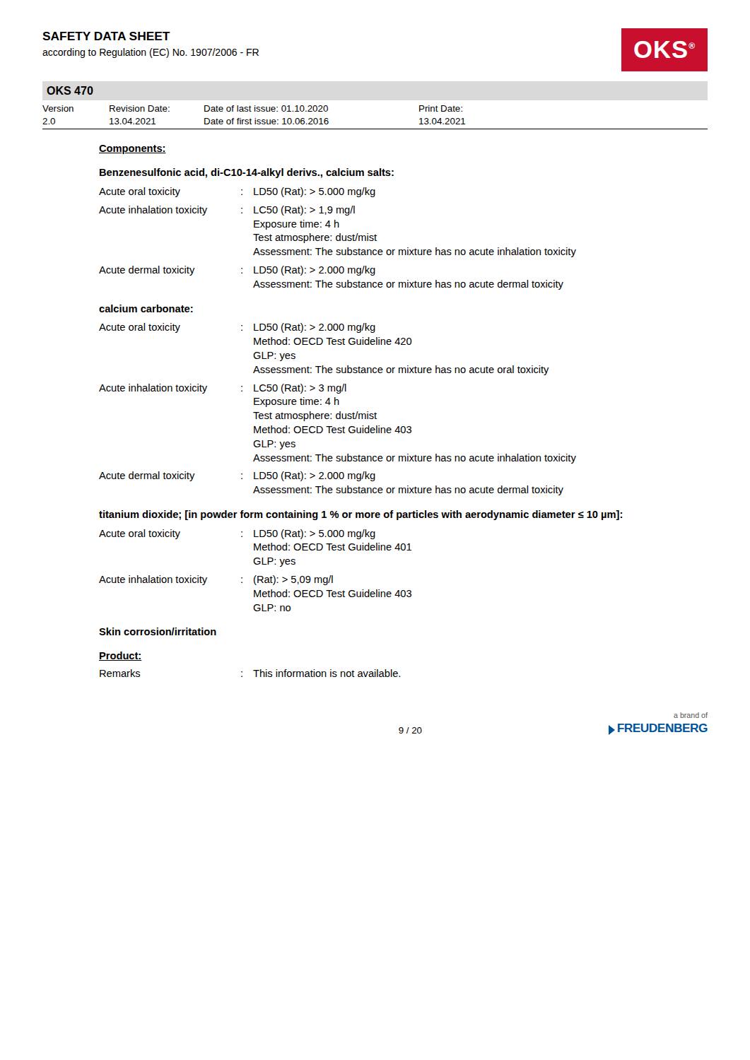SAFETY DATA SHEET
according to Regulation (EC) No. 1907/2006 - FR
OKS®
OKS 470
| Version 2.0 | Revision Date: 13.04.2021 | Date of last issue: 01.10.2020 Date of first issue: 10.06.2016 | Print Date: 13.04.2021 |
Components:
Benzenesulfonic acid, di-C10-14-alkyl derivs., calcium salts:
| Acute oral toxicity | : | LD50 (Rat): > 5.000 mg/kg |
| Acute inhalation toxicity | : | LC50 (Rat): > 1,9 mg/l Exposure time: 4 h Test atmosphere: dust/mist Assessment: The substance or mixture has no acute inhalation toxicity |
| Acute dermal toxicity | : | LD50 (Rat): > 2.000 mg/kg Assessment: The substance or mixture has no acute dermal toxicity |
calcium carbonate:
| Acute oral toxicity | : | LD50 (Rat): > 2.000 mg/kg Method: OECD Test Guideline 420 GLP: yes Assessment: The substance or mixture has no acute oral toxicity |
| Acute inhalation toxicity | : | LC50 (Rat): > 3 mg/l Exposure time: 4 h Test atmosphere: dust/mist Method: OECD Test Guideline 403 GLP: yes Assessment: The substance or mixture has no acute inhalation toxicity |
| Acute dermal toxicity | : | LD50 (Rat): > 2.000 mg/kg Assessment: The substance or mixture has no acute dermal toxicity |
titanium dioxide; [in powder form containing 1 % or more of particles with aerodynamic diameter ≤ 10 µm]:
| Acute oral toxicity | : | LD50 (Rat): > 5.000 mg/kg Method: OECD Test Guideline 401 GLP: yes |
| Acute inhalation toxicity | : | (Rat): > 5,09 mg/l Method: OECD Test Guideline 403 GLP: no |
Skin corrosion/irritation
Product:
| Remarks | : | This information is not available. |
9 / 20
a brand of
FREUDENBERG